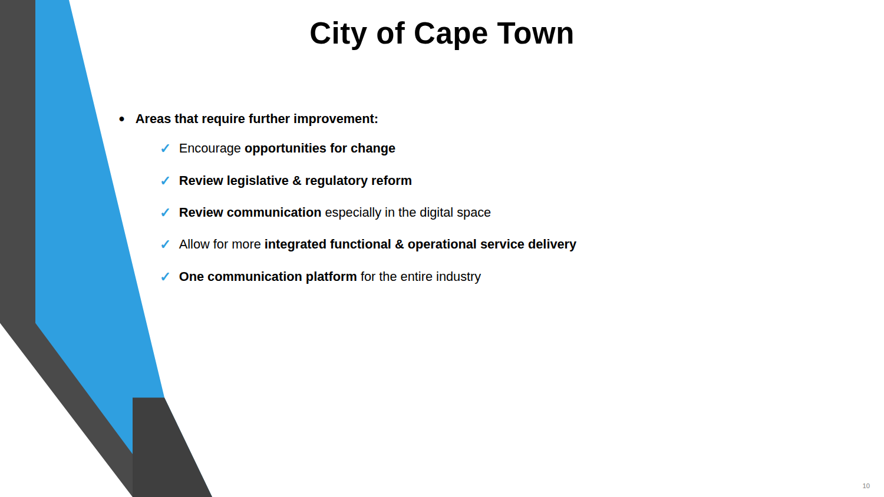City of Cape Town
Areas that require further improvement:
Encourage opportunities for change
Review legislative & regulatory reform
Review communication especially in the digital space
Allow for more integrated functional & operational service delivery
One communication platform for the entire industry
10